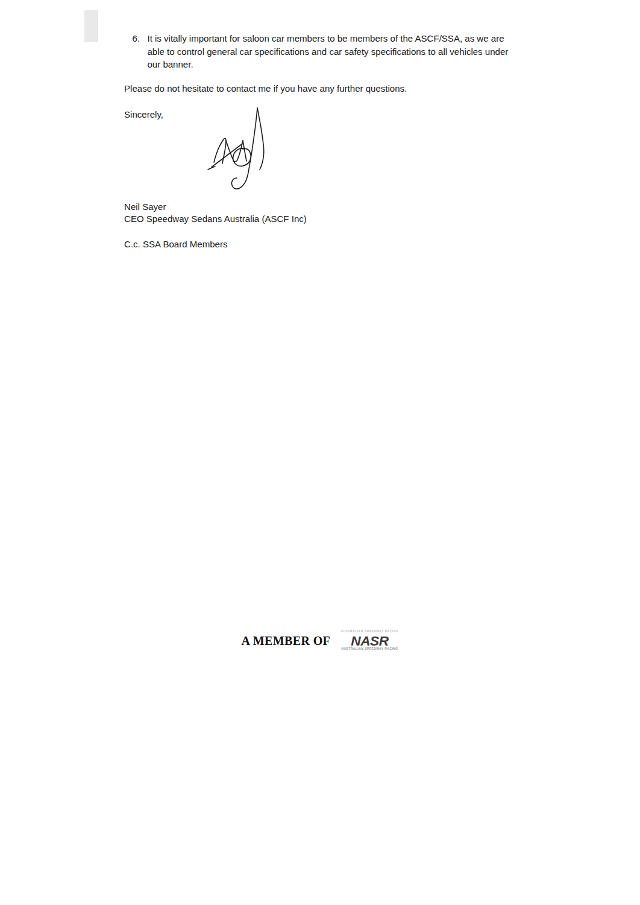6. It is vitally important for saloon car members to be members of the ASCF/SSA, as we are able to control general car specifications and car safety specifications to all vehicles under our banner.
Please do not hesitate to contact me if you have any further questions.
Sincerely,
Neil Sayer
CEO Speedway Sedans Australia (ASCF Inc)
C.c. SSA Board Members
A MEMBER OF AUSTRALIAN SPEEDWAY RACING NASR AUSTRALIAN SPEEDWAY RACING